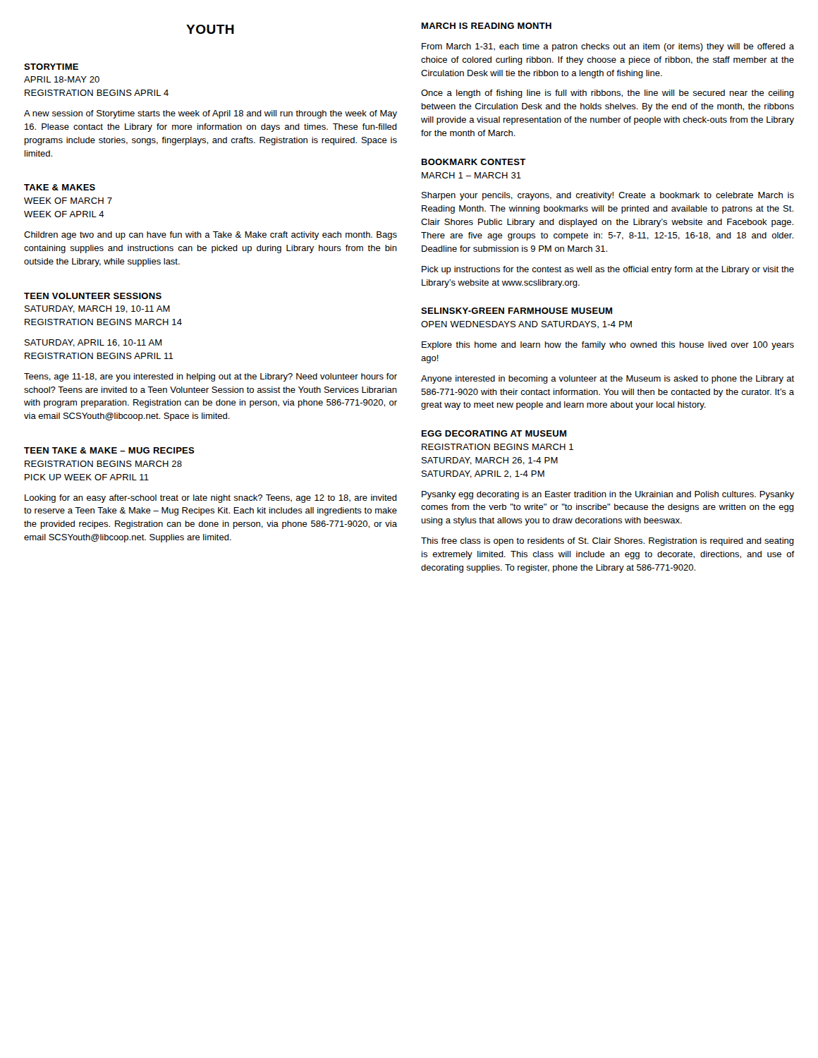YOUTH
Storytime
April 18-May 20
Registration begins April 4
A new session of Storytime starts the week of April 18 and will run through the week of May 16. Please contact the Library for more information on days and times. These fun-filled programs include stories, songs, fingerplays, and crafts. Registration is required. Space is limited.
Take & Makes
Week of March 7
Week of April 4
Children age two and up can have fun with a Take & Make craft activity each month. Bags containing supplies and instructions can be picked up during Library hours from the bin outside the Library, while supplies last.
Teen Volunteer Sessions
Saturday, March 19, 10-11 AM
Registration begins March 14
Saturday, April 16, 10-11 AM
Registration begins April 11
Teens, age 11-18, are you interested in helping out at the Library? Need volunteer hours for school? Teens are invited to a Teen Volunteer Session to assist the Youth Services Librarian with program preparation. Registration can be done in person, via phone 586-771-9020, or via email SCSYouth@libcoop.net. Space is limited.
Teen Take & Make – Mug Recipes
Registration begins March 28
Pick up week of April 11
Looking for an easy after-school treat or late night snack? Teens, age 12 to 18, are invited to reserve a Teen Take & Make – Mug Recipes Kit. Each kit includes all ingredients to make the provided recipes. Registration can be done in person, via phone 586-771-9020, or via email SCSYouth@libcoop.net. Supplies are limited.
March is Reading Month
From March 1-31, each time a patron checks out an item (or items) they will be offered a choice of colored curling ribbon. If they choose a piece of ribbon, the staff member at the Circulation Desk will tie the ribbon to a length of fishing line.
Once a length of fishing line is full with ribbons, the line will be secured near the ceiling between the Circulation Desk and the holds shelves. By the end of the month, the ribbons will provide a visual representation of the number of people with check-outs from the Library for the month of March.
Bookmark Contest
March 1 – March 31
Sharpen your pencils, crayons, and creativity! Create a bookmark to celebrate March is Reading Month. The winning bookmarks will be printed and available to patrons at the St. Clair Shores Public Library and displayed on the Library’s website and Facebook page. There are five age groups to compete in: 5-7, 8-11, 12-15, 16-18, and 18 and older. Deadline for submission is 9 PM on March 31.
Pick up instructions for the contest as well as the official entry form at the Library or visit the Library’s website at www.scslibrary.org.
Selinsky-Green Farmhouse Museum
Open Wednesdays and Saturdays, 1-4 PM
Explore this home and learn how the family who owned this house lived over 100 years ago!
Anyone interested in becoming a volunteer at the Museum is asked to phone the Library at 586-771-9020 with their contact information. You will then be contacted by the curator. It’s a great way to meet new people and learn more about your local history.
Egg Decorating at Museum
Registration begins March 1
Saturday, March 26, 1-4 PM
Saturday, April 2, 1-4 PM
Pysanky egg decorating is an Easter tradition in the Ukrainian and Polish cultures. Pysanky comes from the verb "to write" or "to inscribe" because the designs are written on the egg using a stylus that allows you to draw decorations with beeswax.
This free class is open to residents of St. Clair Shores. Registration is required and seating is extremely limited. This class will include an egg to decorate, directions, and use of decorating supplies. To register, phone the Library at 586-771-9020.